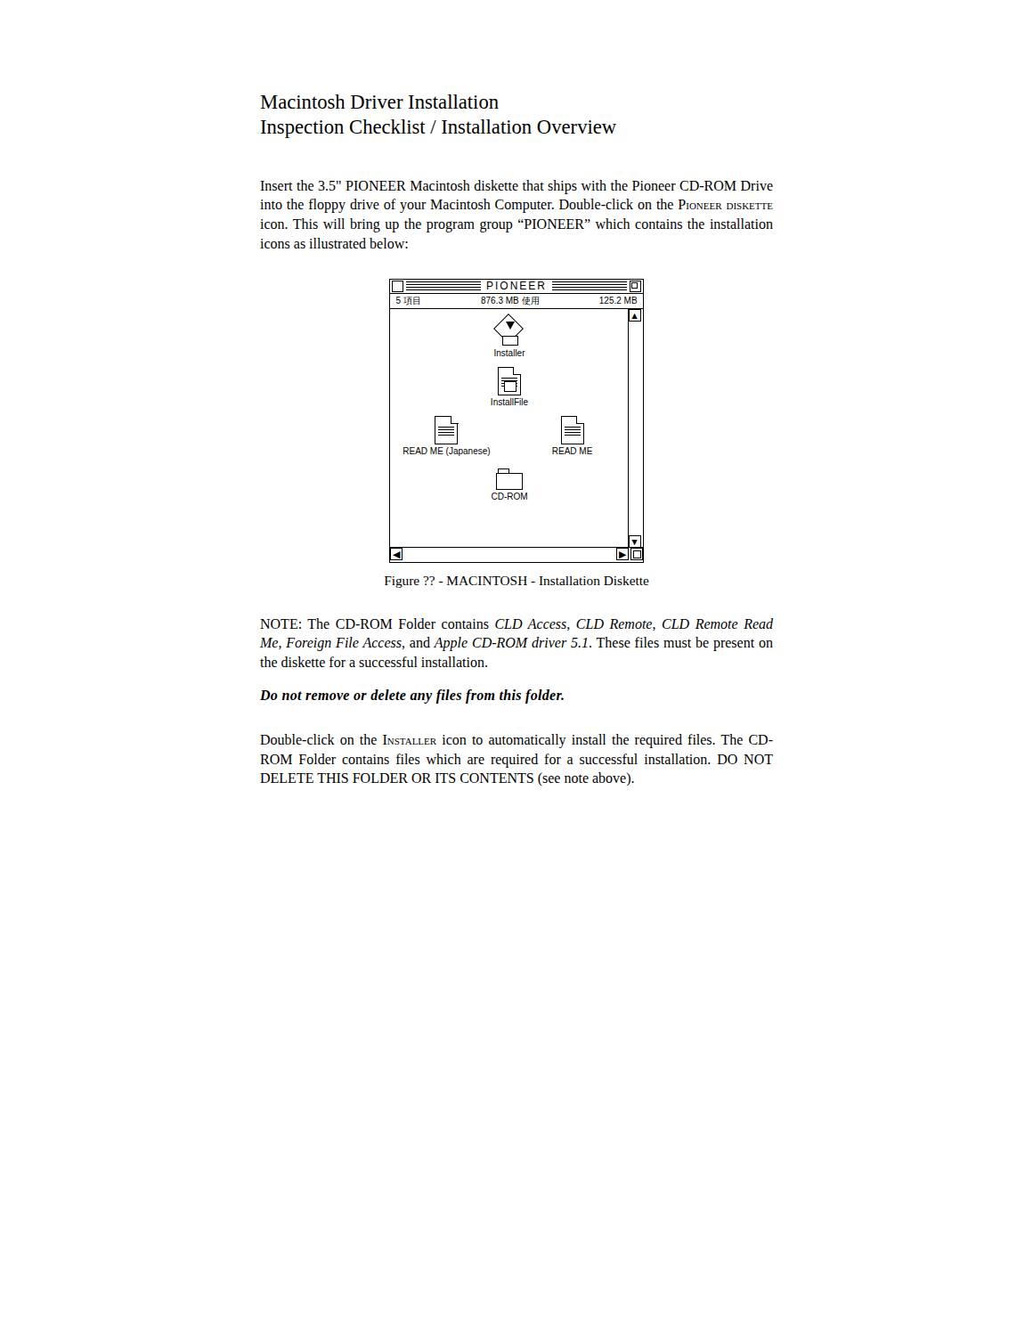Macintosh Driver Installation Inspection Checklist / Installation Overview
Insert the 3.5" PIONEER Macintosh diskette that ships with the Pioneer CD-ROM Drive into the floppy drive of your Macintosh Computer. Double-click on the Pioneer diskette icon. This will bring up the program group “PIONEER” which contains the installation icons as illustrated below:
PIONEER
5 項目 876.3 MB 使用 125.2 MB
Installer
InstallFile
READ ME (Japanese)
READ ME
CD-ROM
▲
▼
◀
▶
Figure ?? - MACINTOSH - Installation Diskette
NOTE: The CD-ROM Folder contains CLD Access, CLD Remote, CLD Remote Read Me, Foreign File Access, and Apple CD-ROM driver 5.1. These files must be present on the diskette for a successful installation.
Do not remove or delete any files from this folder.
Double-click on the Installer icon to automatically install the required files. The CD-ROM Folder contains files which are required for a successful installation. DO NOT DELETE THIS FOLDER OR ITS CONTENTS (see note above).